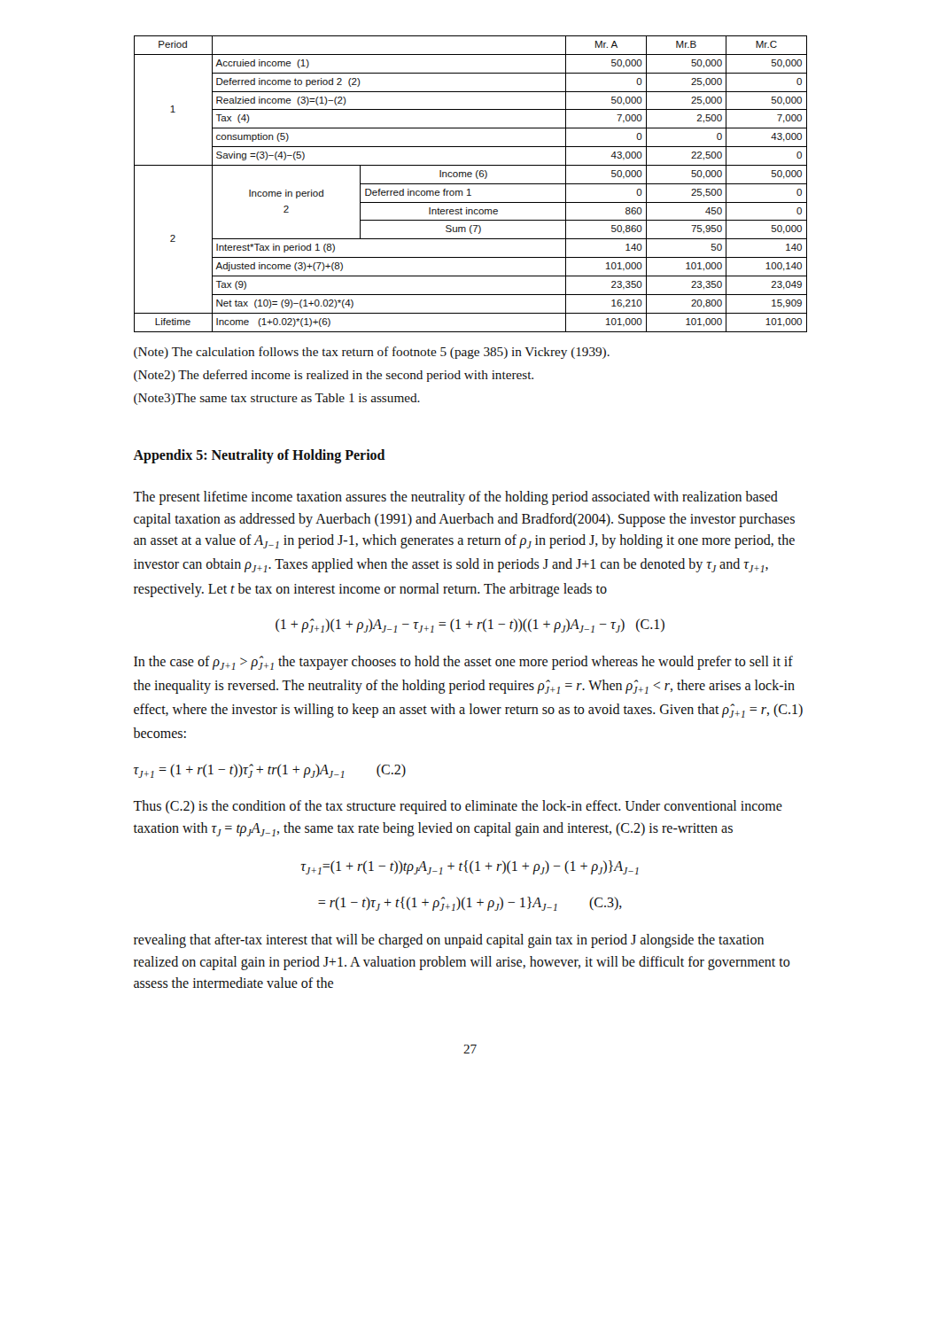| Period | | Mr. A | Mr.B | Mr.C |
| --- | --- | --- | --- | --- |
| 1 | Accruied income (1) | 50,000 | 50,000 | 50,000 |
| Deferred income to period 2 (2) | 0 | 25,000 | 0 |
| Realzied income (3)=(1)−(2) | 50,000 | 25,000 | 50,000 |
| Tax (4) | 7,000 | 2,500 | 7,000 |
| consumption (5) | 0 | 0 | 43,000 |
| Saving =(3)−(4)−(5) | 43,000 | 22,500 | 0 |
| 2 | Income in period 2 | Income (6) | 50,000 | 50,000 | 50,000 |
| Deferred income from 1 | 0 | 25,500 | 0 |
| Interest income | 860 | 450 | 0 |
| Sum (7) | 50,860 | 75,950 | 50,000 |
| Interest*Tax in period 1 (8) | 140 | 50 | 140 |
| Adjusted income (3)+(7)+(8) | 101,000 | 101,000 | 100,140 |
| Tax (9) | 23,350 | 23,350 | 23,049 |
| Net tax (10)= (9)−(1+0.02)*(4) | 16,210 | 20,800 | 15,909 |
| Lifetime | Income (1+0.02)*(1)+(6) | 101,000 | 101,000 | 101,000 |
(Note) The calculation follows the tax return of footnote 5 (page 385) in Vickrey (1939).
(Note2) The deferred income is realized in the second period with interest.
(Note3)The same tax structure as Table 1 is assumed.
Appendix 5: Neutrality of Holding Period
The present lifetime income taxation assures the neutrality of the holding period associated with realization based capital taxation as addressed by Auerbach (1991) and Auerbach and Bradford(2004). Suppose the investor purchases an asset at a value of AJ−1 in period J-1, which generates a return of ρJ in period J, by holding it one more period, the investor can obtain ρJ+1. Taxes applied when the asset is sold in periods J and J+1 can be denoted by τJ and τJ+1, respectively. Let t be tax on interest income or normal return. The arbitrage leads to
(1 + ρ̂J+1)(1 + ρJ)AJ−1 − τJ+1 = (1 + r(1 − t))((1 + ρJ)AJ−1 − τJ) (C.1)
In the case of ρJ+1 > ρ̂J+1 the taxpayer chooses to hold the asset one more period whereas he would prefer to sell it if the inequality is reversed. The neutrality of the holding period requires ρ̂J+1 = r. When ρ̂J+1 < r, there arises a lock-in effect, where the investor is willing to keep an asset with a lower return so as to avoid taxes. Given that ρ̂J+1 = r, (C.1) becomes:
τJ+1 = (1 + r(1 − t))τ̂J + tr(1 + ρJ)AJ−1(C.2)
Thus (C.2) is the condition of the tax structure required to eliminate the lock-in effect. Under conventional income taxation with τJ = tρJAJ−1, the same tax rate being levied on capital gain and interest, (C.2) is re-written as
τJ+1=(1 + r(1 − t))tρJAJ−1 + t{(1 + r)(1 + ρJ) − (1 + ρJ)}AJ−1
= r(1 − t)τJ + t{(1 + ρ̂J+1)(1 + ρJ) − 1}AJ−1(C.3),
revealing that after-tax interest that will be charged on unpaid capital gain tax in period J alongside the taxation realized on capital gain in period J+1. A valuation problem will arise, however, it will be difficult for government to assess the intermediate value of the
27